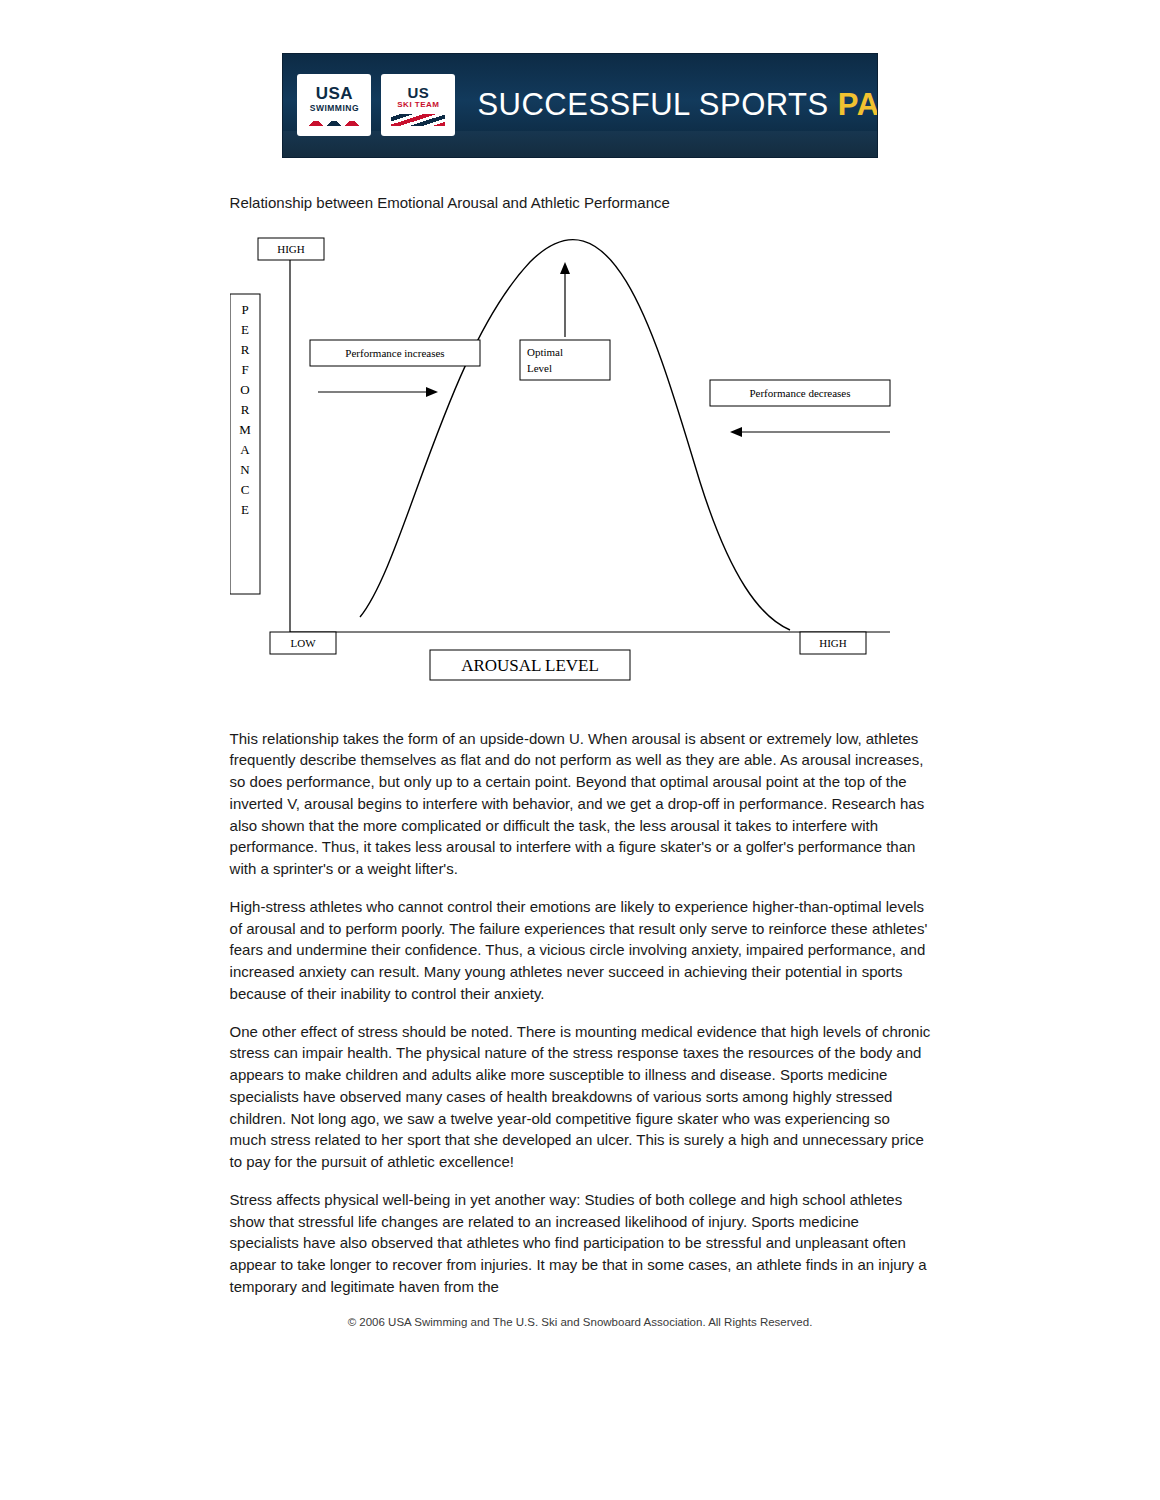USA SWIMMING
US SKI TEAM
SUCCESSFUL SPORTS PARENTING
Relationship between Emotional Arousal and Athletic Performance
HIGH P E R F O R M A N C E Performance increases Optimal Level Performance decreases LOW HIGH AROUSAL LEVEL
This relationship takes the form of an upside-down U. When arousal is absent or extremely low, athletes frequently describe themselves as flat and do not perform as well as they are able. As arousal increases, so does performance, but only up to a certain point. Beyond that optimal arousal point at the top of the inverted V, arousal begins to interfere with behavior, and we get a drop-off in performance. Research has also shown that the more complicated or difficult the task, the less arousal it takes to interfere with performance. Thus, it takes less arousal to interfere with a figure skater's or a golfer's performance than with a sprinter's or a weight lifter's.
High-stress athletes who cannot control their emotions are likely to experience higher-than-optimal levels of arousal and to perform poorly. The failure experiences that result only serve to reinforce these athletes' fears and undermine their confidence. Thus, a vicious circle involving anxiety, impaired performance, and increased anxiety can result. Many young athletes never succeed in achieving their potential in sports because of their inability to control their anxiety.
One other effect of stress should be noted. There is mounting medical evidence that high levels of chronic stress can impair health. The physical nature of the stress response taxes the resources of the body and appears to make children and adults alike more susceptible to illness and disease. Sports medicine specialists have observed many cases of health breakdowns of various sorts among highly stressed children. Not long ago, we saw a twelve year-old competitive figure skater who was experiencing so much stress related to her sport that she developed an ulcer. This is surely a high and unnecessary price to pay for the pursuit of athletic excellence!
Stress affects physical well-being in yet another way: Studies of both college and high school athletes show that stressful life changes are related to an increased likelihood of injury. Sports medicine specialists have also observed that athletes who find participation to be stressful and unpleasant often appear to take longer to recover from injuries. It may be that in some cases, an athlete finds in an injury a temporary and legitimate haven from the
© 2006 USA Swimming and The U.S. Ski and Snowboard Association. All Rights Reserved.